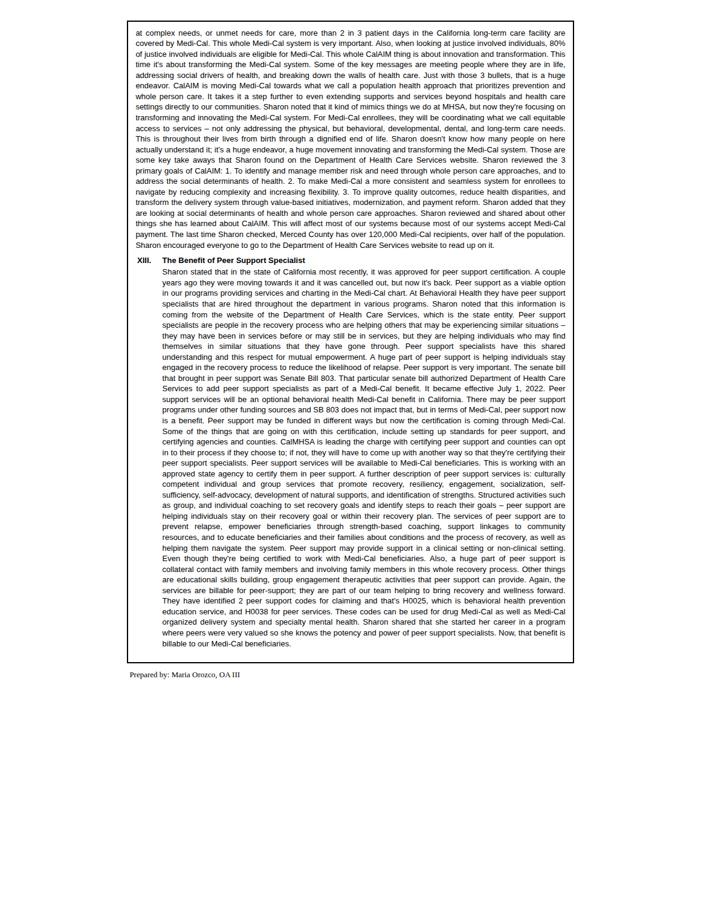at complex needs, or unmet needs for care, more than 2 in 3 patient days in the California long-term care facility are covered by Medi-Cal. This whole Medi-Cal system is very important. Also, when looking at justice involved individuals, 80% of justice involved individuals are eligible for Medi-Cal. This whole CalAIM thing is about innovation and transformation. This time it's about transforming the Medi-Cal system. Some of the key messages are meeting people where they are in life, addressing social drivers of health, and breaking down the walls of health care. Just with those 3 bullets, that is a huge endeavor. CalAIM is moving Medi-Cal towards what we call a population health approach that prioritizes prevention and whole person care. It takes it a step further to even extending supports and services beyond hospitals and health care settings directly to our communities. Sharon noted that it kind of mimics things we do at MHSA, but now they're focusing on transforming and innovating the Medi-Cal system. For Medi-Cal enrollees, they will be coordinating what we call equitable access to services – not only addressing the physical, but behavioral, developmental, dental, and long-term care needs. This is throughout their lives from birth through a dignified end of life. Sharon doesn't know how many people on here actually understand it; it's a huge endeavor, a huge movement innovating and transforming the Medi-Cal system. Those are some key take aways that Sharon found on the Department of Health Care Services website. Sharon reviewed the 3 primary goals of CalAIM: 1. To identify and manage member risk and need through whole person care approaches, and to address the social determinants of health. 2. To make Medi-Cal a more consistent and seamless system for enrollees to navigate by reducing complexity and increasing flexibility. 3. To improve quality outcomes, reduce health disparities, and transform the delivery system through value-based initiatives, modernization, and payment reform. Sharon added that they are looking at social determinants of health and whole person care approaches. Sharon reviewed and shared about other things she has learned about CalAIM. This will affect most of our systems because most of our systems accept Medi-Cal payment. The last time Sharon checked, Merced County has over 120,000 Medi-Cal recipients, over half of the population. Sharon encouraged everyone to go to the Department of Health Care Services website to read up on it.
XIII.
The Benefit of Peer Support Specialist
Sharon stated that in the state of California most recently, it was approved for peer support certification. A couple years ago they were moving towards it and it was cancelled out, but now it's back. Peer support as a viable option in our programs providing services and charting in the Medi-Cal chart. At Behavioral Health they have peer support specialists that are hired throughout the department in various programs. Sharon noted that this information is coming from the website of the Department of Health Care Services, which is the state entity. Peer support specialists are people in the recovery process who are helping others that may be experiencing similar situations – they may have been in services before or may still be in services, but they are helping individuals who may find themselves in similar situations that they have gone through. Peer support specialists have this shared understanding and this respect for mutual empowerment. A huge part of peer support is helping individuals stay engaged in the recovery process to reduce the likelihood of relapse. Peer support is very important. The senate bill that brought in peer support was Senate Bill 803. That particular senate bill authorized Department of Health Care Services to add peer support specialists as part of a Medi-Cal benefit. It became effective July 1, 2022. Peer support services will be an optional behavioral health Medi-Cal benefit in California. There may be peer support programs under other funding sources and SB 803 does not impact that, but in terms of Medi-Cal, peer support now is a benefit. Peer support may be funded in different ways but now the certification is coming through Medi-Cal. Some of the things that are going on with this certification, include setting up standards for peer support, and certifying agencies and counties. CalMHSA is leading the charge with certifying peer support and counties can opt in to their process if they choose to; if not, they will have to come up with another way so that they're certifying their peer support specialists. Peer support services will be available to Medi-Cal beneficiaries. This is working with an approved state agency to certify them in peer support. A further description of peer support services is: culturally competent individual and group services that promote recovery, resiliency, engagement, socialization, self-sufficiency, self-advocacy, development of natural supports, and identification of strengths. Structured activities such as group, and individual coaching to set recovery goals and identify steps to reach their goals – peer support are helping individuals stay on their recovery goal or within their recovery plan. The services of peer support are to prevent relapse, empower beneficiaries through strength-based coaching, support linkages to community resources, and to educate beneficiaries and their families about conditions and the process of recovery, as well as helping them navigate the system. Peer support may provide support in a clinical setting or non-clinical setting. Even though they're being certified to work with Medi-Cal beneficiaries. Also, a huge part of peer support is collateral contact with family members and involving family members in this whole recovery process. Other things are educational skills building, group engagement therapeutic activities that peer support can provide. Again, the services are billable for peer-support; they are part of our team helping to bring recovery and wellness forward. They have identified 2 peer support codes for claiming and that's H0025, which is behavioral health prevention education service, and H0038 for peer services. These codes can be used for drug Medi-Cal as well as Medi-Cal organized delivery system and specialty mental health. Sharon shared that she started her career in a program where peers were very valued so she knows the potency and power of peer support specialists. Now, that benefit is billable to our Medi-Cal beneficiaries.
Prepared by: Maria Orozco, OA III